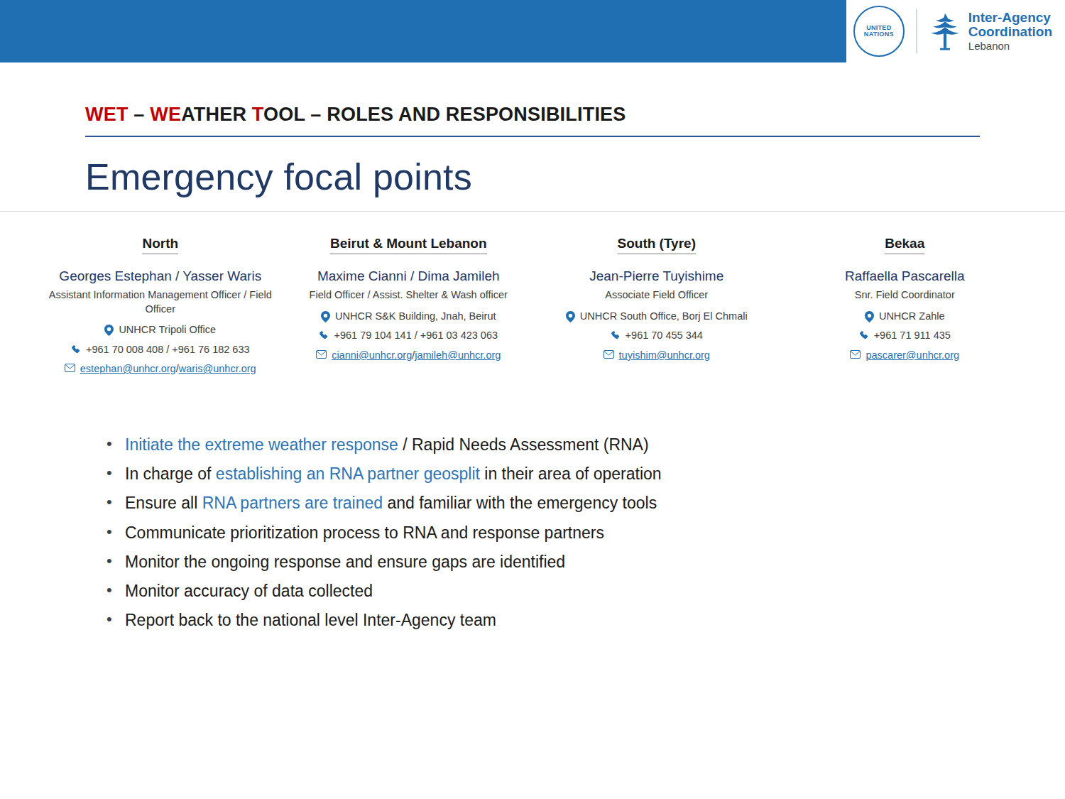UNITED
NATIONS
Inter-Agency
Coordination Lebanon
WET – WEATHER TOOL – ROLES AND RESPONSIBILITIES
Emergency focal points
North
Georges Estephan / Yasser Waris
Assistant Information Management Officer / Field Officer
UNHCR Tripoli Office
+961 70 008 408 / +961 76 182 633
estephan@unhcr.org/waris@unhcr.org
Beirut & Mount Lebanon
Maxime Cianni / Dima Jamileh
Field Officer / Assist. Shelter & Wash officer
UNHCR S&K Building, Jnah, Beirut
+961 79 104 141 / +961 03 423 063
cianni@unhcr.org/jamileh@unhcr.org
South (Tyre)
Jean-Pierre Tuyishime
Associate Field Officer
UNHCR South Office, Borj El Chmali
+961 70 455 344
tuyishim@unhcr.org
Bekaa
Raffaella Pascarella
Snr. Field Coordinator
UNHCR Zahle
+961 71 911 435
pascarer@unhcr.org
Initiate the extreme weather response / Rapid Needs Assessment (RNA)
In charge of establishing an RNA partner geosplit in their area of operation
Ensure all RNA partners are trained and familiar with the emergency tools
Communicate prioritization process to RNA and response partners
Monitor the ongoing response and ensure gaps are identified
Monitor accuracy of data collected
Report back to the national level Inter-Agency team